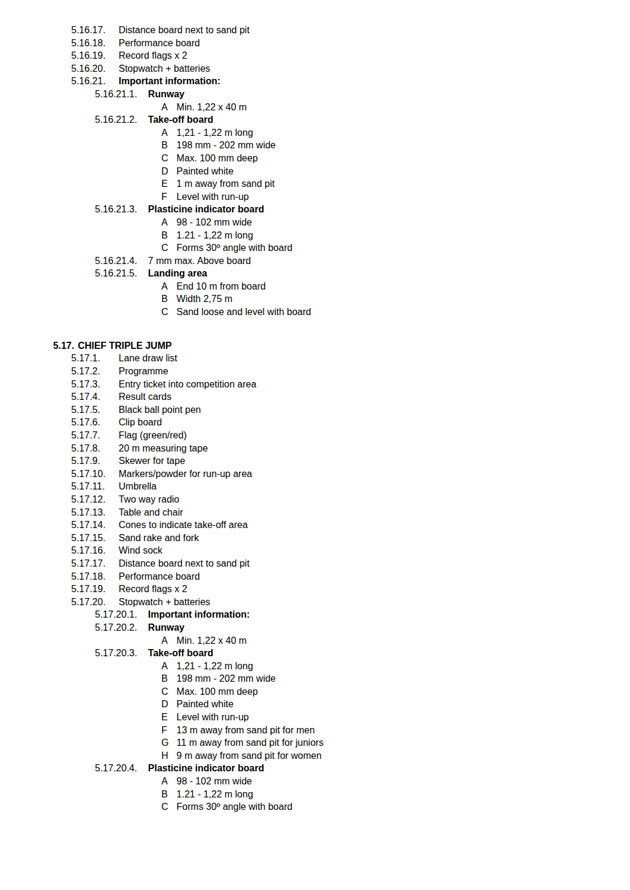5.16.17. Distance board next to sand pit
5.16.18. Performance board
5.16.19. Record flags x 2
5.16.20. Stopwatch + batteries
5.16.21. Important information:
5.16.21.1. Runway
AMin. 1,22 x 40 m
5.16.21.2. Take-off board
A 1,21 - 1,22 m long
B 198 mm - 202 mm wide
CMax. 100 mm deep
DPainted white
E 1 m away from sand pit
FLevel with run-up
5.16.21.3. Plasticine indicator board
A 98 - 102 mm wide
B 1.21 - 1,22 m long
CForms 30º angle with board
5.16.21.4. 7 mm max. Above board
5.16.21.5. Landing area
AEnd 10 m from board
BWidth 2,75 m
CSand loose and level with board
5.17. CHIEF TRIPLE JUMP
5.17.1. Lane draw list
5.17.2. Programme
5.17.3. Entry ticket into competition area
5.17.4. Result cards
5.17.5. Black ball point pen
5.17.6. Clip board
5.17.7. Flag (green/red)
5.17.8. 20 m measuring tape
5.17.9. Skewer for tape
5.17.10. Markers/powder for run-up area
5.17.11. Umbrella
5.17.12. Two way radio
5.17.13. Table and chair
5.17.14. Cones to indicate take-off area
5.17.15. Sand rake and fork
5.17.16. Wind sock
5.17.17. Distance board next to sand pit
5.17.18. Performance board
5.17.19. Record flags x 2
5.17.20. Stopwatch + batteries
5.17.20.1. Important information:
5.17.20.2. Runway
AMin. 1,22 x 40 m
5.17.20.3. Take-off board
A 1,21 - 1,22 m long
B 198 mm - 202 mm wide
CMax. 100 mm deep
DPainted white
ELevel with run-up
F 13 m away from sand pit for men
G 11 m away from sand pit for juniors
H 9 m away from sand pit for women
5.17.20.4. Plasticine indicator board
A 98 - 102 mm wide
B 1.21 - 1,22 m long
CForms 30º angle with board